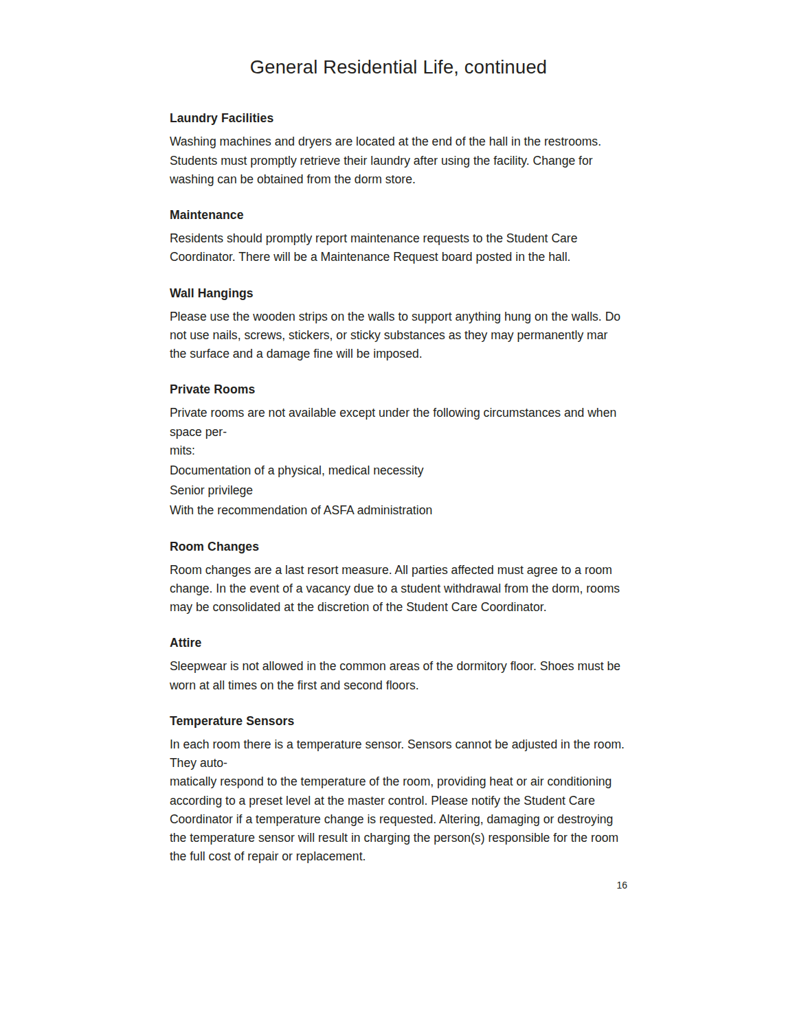General Residential Life, continued
Laundry Facilities
Washing machines and dryers are located at the end of the hall in the restrooms. Students must promptly retrieve their laundry after using the facility. Change for washing can be obtained from the dorm store.
Maintenance
Residents should promptly report maintenance requests to the Student Care Coordinator. There will be a Maintenance Request board posted in the hall.
Wall Hangings
Please use the wooden strips on the walls to support anything hung on the walls. Do not use nails, screws, stickers, or sticky substances as they may permanently mar the surface and a damage fine will be imposed.
Private Rooms
Private rooms are not available except under the following circumstances and when space per-
mits:
Documentation of a physical, medical necessity
Senior privilege
With the recommendation of ASFA administration
Room Changes
Room changes are a last resort measure. All parties affected must agree to a room change. In the event of a vacancy due to a student withdrawal from the dorm, rooms may be consolidated at the discretion of the Student Care Coordinator.
Attire
Sleepwear is not allowed in the common areas of the dormitory floor. Shoes must be worn at all times on the first and second floors.
Temperature Sensors
In each room there is a temperature sensor. Sensors cannot be adjusted in the room. They auto-
matically respond to the temperature of the room, providing heat or air conditioning according to a preset level at the master control. Please notify the Student Care Coordinator if a temperature change is requested. Altering, damaging or destroying the temperature sensor will result in charging the person(s) responsible for the room the full cost of repair or replacement.
16